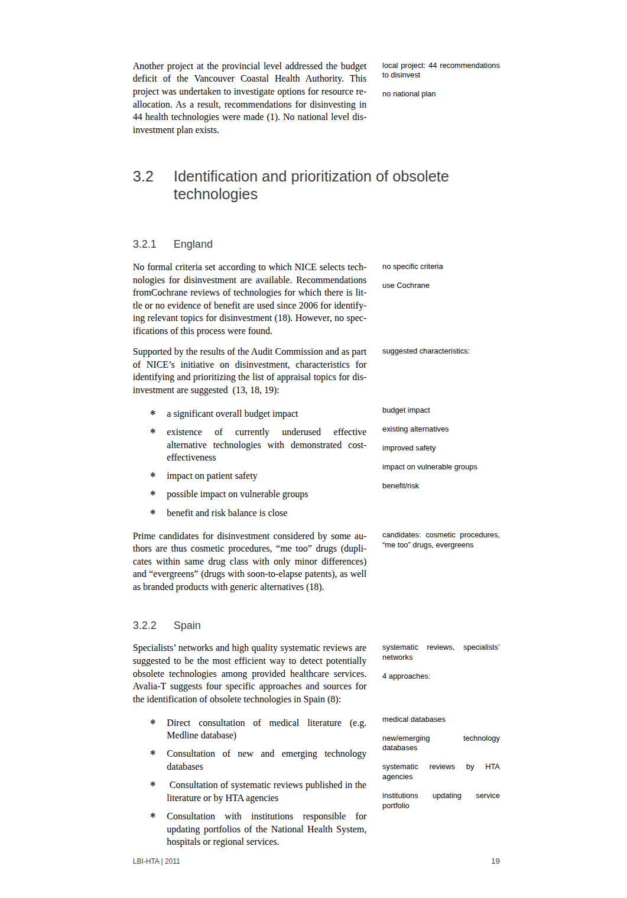Another project at the provincial level addressed the budget deficit of the Vancouver Coastal Health Authority. This project was undertaken to investigate options for resource re-allocation. As a result, recommendations for disinvesting in 44 health technologies were made (1). No national level disinvestment plan exists.
local project: 44 recommendations to disinvest
no national plan
3.2 Identification and prioritization of obsolete technologies
3.2.1 England
No formal criteria set according to which NICE selects technologies for disinvestment are available. Recommendations fromCochrane reviews of technologies for which there is little or no evidence of benefit are used since 2006 for identifying relevant topics for disinvestment (18). However, no specifications of this process were found.
no specific criteria
use Cochrane
Supported by the results of the Audit Commission and as part of NICE’s initiative on disinvestment, characteristics for identifying and prioritizing the list of appraisal topics for disinvestment are suggested (13, 18, 19):
suggested characteristics:
a significant overall budget impact
existence of currently underused effective alternative technologies with demonstrated cost-effectiveness
impact on patient safety
possible impact on vulnerable groups
benefit and risk balance is close
budget impact
existing alternatives
improved safety
impact on vulnerable groups
benefit/risk
Prime candidates for disinvestment considered by some authors are thus cosmetic procedures, “me too” drugs (duplicates within same drug class with only minor differences) and “evergreens” (drugs with soon-to-elapse patents), as well as branded products with generic alternatives (18).
candidates: cosmetic procedures, “me too” drugs, evergreens
3.2.2 Spain
Specialists’ networks and high quality systematic reviews are suggested to be the most efficient way to detect potentially obsolete technologies among provided healthcare services. Avalia-T suggests four specific approaches and sources for the identification of obsolete technologies in Spain (8):
systematic reviews, specialists’ networks
4 approaches:
Direct consultation of medical literature (e.g. Medline database)
Consultation of new and emerging technology databases
Consultation of systematic reviews published in the literature or by HTA agencies
Consultation with institutions responsible for updating portfolios of the National Health System, hospitals or regional services.
medical databases
new/emerging technology databases
systematic reviews by HTA agencies
institutions updating service portfolio
LBI-HTA | 2011
19